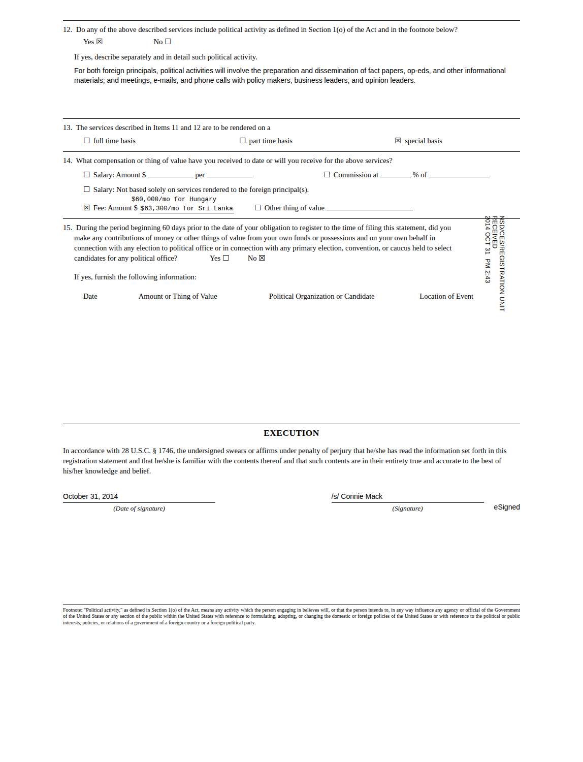12. Do any of the above described services include political activity as defined in Section 1(o) of the Act and in the footnote below?
Yes No
If yes, describe separately and in detail such political activity.
For both foreign principals, political activities will involve the preparation and dissemination of fact papers, op-eds, and other informational materials; and meetings, e-mails, and phone calls with policy makers, business leaders, and opinion leaders.
13. The services described in Items 11 and 12 are to be rendered on a
full time basis
part time basis
special basis
14. What compensation or thing of value have you received to date or will you receive for the above services?
Salary: Amount $ per
Commission at % of
Salary: Not based solely on services rendered to the foreign principal(s).
$60,000/mo for Hungary
Fee: Amount $ $63,300/mo for Sri Lanka
Other thing of value
15. During the period beginning 60 days prior to the date of your obligation to register to the time of filing this statement, did you
make any contributions of money or other things of value from your own funds or possessions and on your own behalf in
connection with any election to political office or in connection with any primary election, convention, or caucus held to select
candidates for any political office? Yes No
If yes, furnish the following information:
Date
Amount or Thing of Value
Political Organization or Candidate
Location of Event
NSD/CES/REGISTRATION UNIT
RECEIVED
2014 OCT 31 PM 2:43
EXECUTION
In accordance with 28 U.S.C. § 1746, the undersigned swears or affirms under penalty of perjury that he/she has read the information set forth in this registration statement and that he/she is familiar with the contents thereof and that such contents are in their entirety true and accurate to the best of his/her knowledge and belief.
October 31, 2014
(Date of signature)
/s/ Connie Mack
(Signature)
eSigned
Footnote: "Political activity," as defined in Section 1(o) of the Act, means any activity which the person engaging in believes will, or that the person intends to, in any way influence any agency or official of the Government of the United States or any section of the public within the United States with reference to formulating, adopting, or changing the domestic or foreign policies of the United States or with reference to the political or public interests, policies, or relations of a government of a foreign country or a foreign political party.